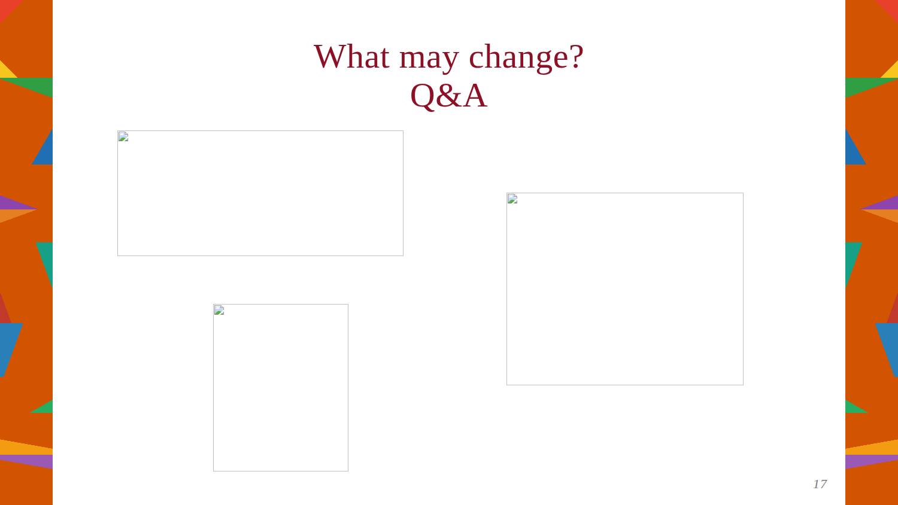What may change? Q&A
17